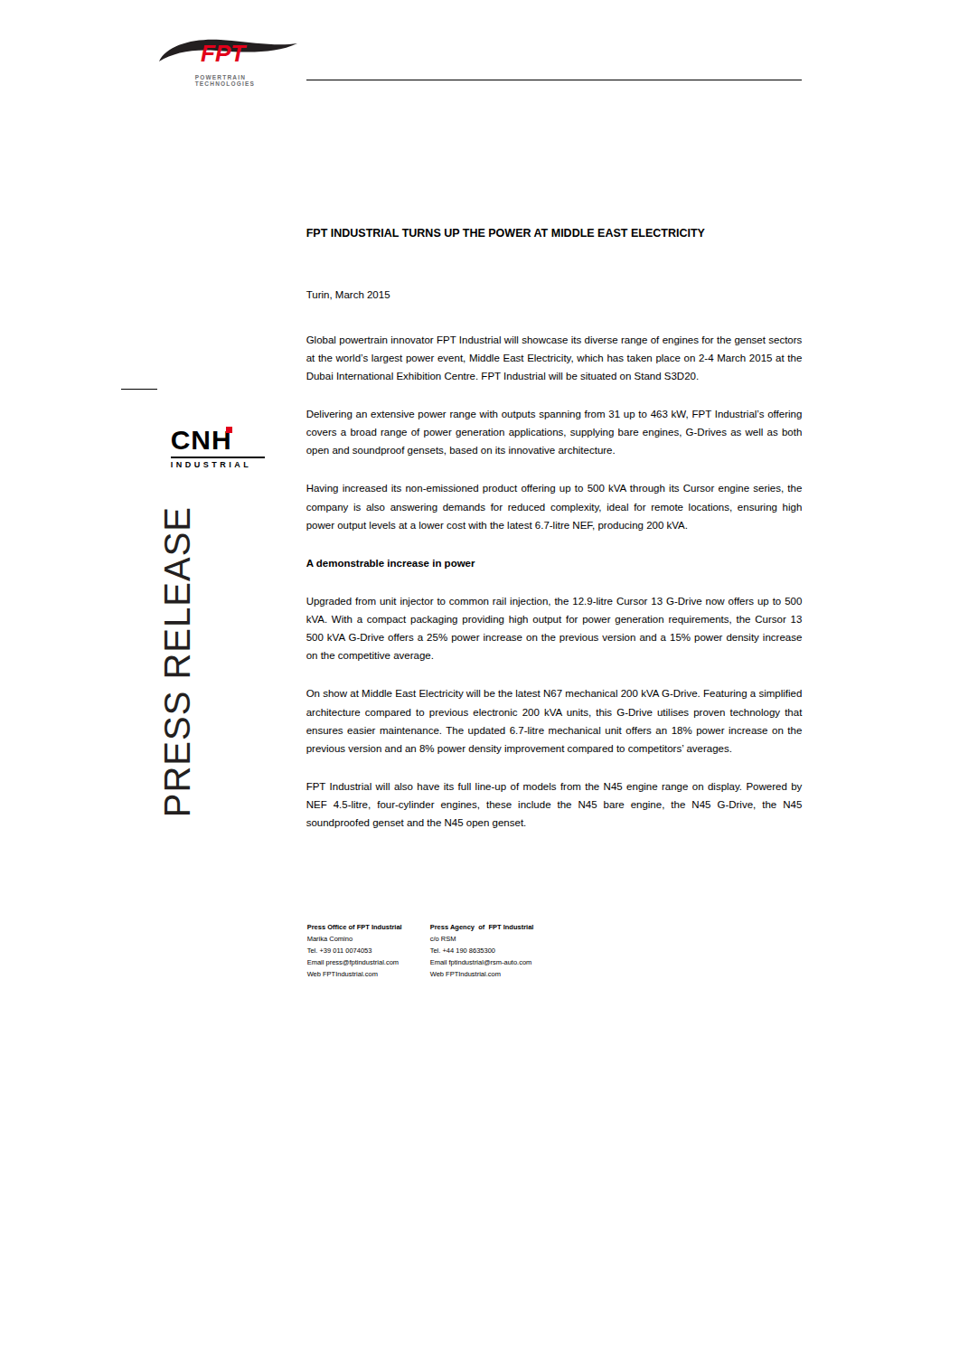CNH
INDUSTRIAL
PRESS RELEASE
FPT
POWERTRAIN TECHNOLOGIES
FPT INDUSTRIAL TURNS UP THE POWER AT MIDDLE EAST ELECTRICITY
Turin, March 2015
Global powertrain innovator FPT Industrial will showcase its diverse range of engines for the genset sectors at the world’s largest power event, Middle East Electricity, which has taken place on 2-4 March 2015 at the Dubai International Exhibition Centre. FPT Industrial will be situated on Stand S3D20.
Delivering an extensive power range with outputs spanning from 31 up to 463 kW, FPT Industrial’s offering covers a broad range of power generation applications, supplying bare engines, G-Drives as well as both open and soundproof gensets, based on its innovative architecture.
Having increased its non-emissioned product offering up to 500 kVA through its Cursor engine series, the company is also answering demands for reduced complexity, ideal for remote locations, ensuring high power output levels at a lower cost with the latest 6.7-litre NEF, producing 200 kVA.
A demonstrable increase in power
Upgraded from unit injector to common rail injection, the 12.9-litre Cursor 13 G-Drive now offers up to 500 kVA. With a compact packaging providing high output for power generation requirements, the Cursor 13 500 kVA G-Drive offers a 25% power increase on the previous version and a 15% power density increase on the competitive average.
On show at Middle East Electricity will be the latest N67 mechanical 200 kVA G-Drive. Featuring a simplified architecture compared to previous electronic 200 kVA units, this G-Drive utilises proven technology that ensures easier maintenance. The updated 6.7-litre mechanical unit offers an 18% power increase on the previous version and an 8% power density improvement compared to competitors’ averages.
FPT Industrial will also have its full line-up of models from the N45 engine range on display. Powered by NEF 4.5-litre, four-cylinder engines, these include the N45 bare engine, the N45 G-Drive, the N45 soundproofed genset and the N45 open genset.
| Press Office of FPT Industrial | Press Agency of FPT Industrial |
| Marika Comino | c/o RSM |
| Tel. +39 011 0074053 | Tel. +44 190 8635300 |
| Email press@fptindustrial.com | Email fptindustrial@rsm-auto.com |
| Web FPTIndustrial.com | Web FPTIndustrial.com |